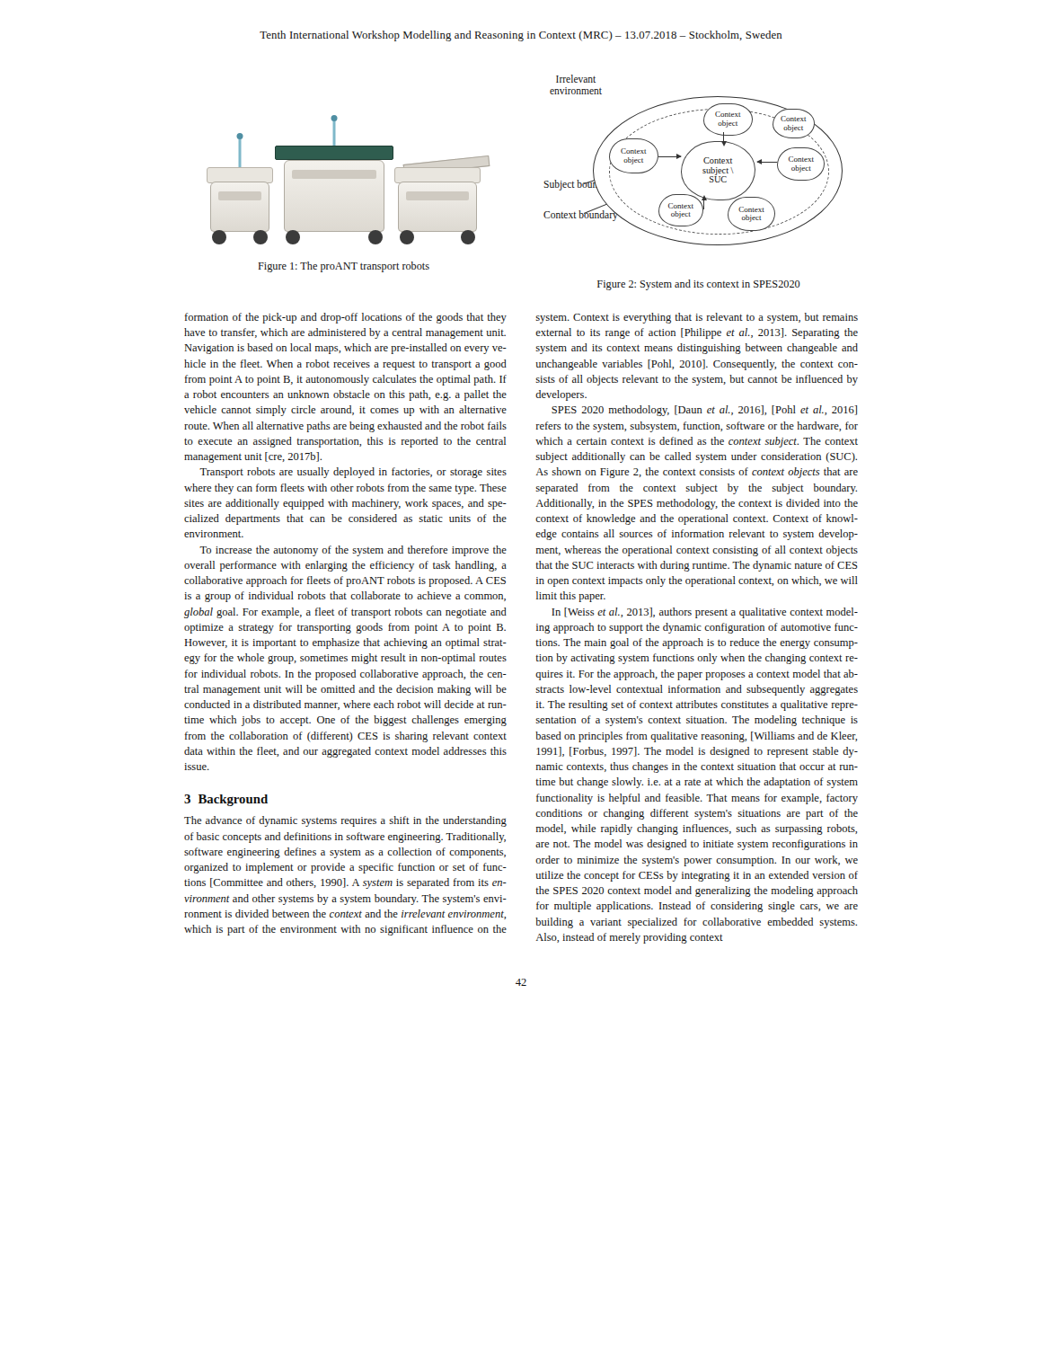Tenth International Workshop Modelling and Reasoning in Context (MRC) – 13.07.2018 – Stockholm, Sweden
Figure 1: The proANT transport robots
Irrelevant
environment
Subject boundary
Context boundary
Context
subject \
SUC
Context
object
Context
object
Context
object
Context
object
Context
object
Context
object
Figure 2: System and its context in SPES2020
formation of the pick-up and drop-off locations of the goods that they have to transfer, which are administered by a central management unit. Navigation is based on local maps, which are pre-installed on every vehicle in the fleet. When a robot receives a request to transport a good from point A to point B, it autonomously calculates the optimal path. If a robot encounters an unknown obstacle on this path, e.g. a pallet the vehicle cannot simply circle around, it comes up with an alternative route. When all alternative paths are being exhausted and the robot fails to execute an assigned transportation, this is reported to the central management unit [cre, 2017b].
Transport robots are usually deployed in factories, or storage sites where they can form fleets with other robots from the same type. These sites are additionally equipped with machinery, work spaces, and specialized departments that can be considered as static units of the environment.
To increase the autonomy of the system and therefore improve the overall performance with enlarging the efficiency of task handling, a collaborative approach for fleets of proANT robots is proposed. A CES is a group of individual robots that collaborate to achieve a common, global goal. For example, a fleet of transport robots can negotiate and optimize a strategy for transporting goods from point A to point B. However, it is important to emphasize that achieving an optimal strategy for the whole group, sometimes might result in non-optimal routes for individual robots. In the proposed collaborative approach, the central management unit will be omitted and the decision making will be conducted in a distributed manner, where each robot will decide at run-time which jobs to accept. One of the biggest challenges emerging from the collaboration of (different) CES is sharing relevant context data within the fleet, and our aggregated context model addresses this issue.
3 Background
The advance of dynamic systems requires a shift in the understanding of basic concepts and definitions in software engineering. Traditionally, software engineering defines a system as a collection of components, organized to implement or provide a specific function or set of functions [Committee and others, 1990]. A system is separated from its environment and other systems by a system boundary. The system's environment is divided between the context and the irrelevant environment, which is part of the environment with no significant influence on the system. Context is everything that is relevant to a system, but remains external to its range of action [Philippe et al., 2013]. Separating the system and its context means distinguishing between changeable and unchangeable variables [Pohl, 2010]. Consequently, the context consists of all objects relevant to the system, but cannot be influenced by developers.
SPES 2020 methodology, [Daun et al., 2016], [Pohl et al., 2016] refers to the system, subsystem, function, software or the hardware, for which a certain context is defined as the context subject. The context subject additionally can be called system under consideration (SUC). As shown on Figure 2, the context consists of context objects that are separated from the context subject by the subject boundary. Additionally, in the SPES methodology, the context is divided into the context of knowledge and the operational context. Context of knowledge contains all sources of information relevant to system development, whereas the operational context consisting of all context objects that the SUC interacts with during runtime. The dynamic nature of CES in open context impacts only the operational context, on which, we will limit this paper.
In [Weiss et al., 2013], authors present a qualitative context modeling approach to support the dynamic configuration of automotive functions. The main goal of the approach is to reduce the energy consumption by activating system functions only when the changing context requires it. For the approach, the paper proposes a context model that abstracts low-level contextual information and subsequently aggregates it. The resulting set of context attributes constitutes a qualitative representation of a system's context situation. The modeling technique is based on principles from qualitative reasoning, [Williams and de Kleer, 1991], [Forbus, 1997]. The model is designed to represent stable dynamic contexts, thus changes in the context situation that occur at runtime but change slowly. i.e. at a rate at which the adaptation of system functionality is helpful and feasible. That means for example, factory conditions or changing different system's situations are part of the model, while rapidly changing influences, such as surpassing robots, are not. The model was designed to initiate system reconfigurations in order to minimize the system's power consumption. In our work, we utilize the concept for CESs by integrating it in an extended version of the SPES 2020 context model and generalizing the modeling approach for multiple applications. Instead of considering single cars, we are building a variant specialized for collaborative embedded systems. Also, instead of merely providing context
42